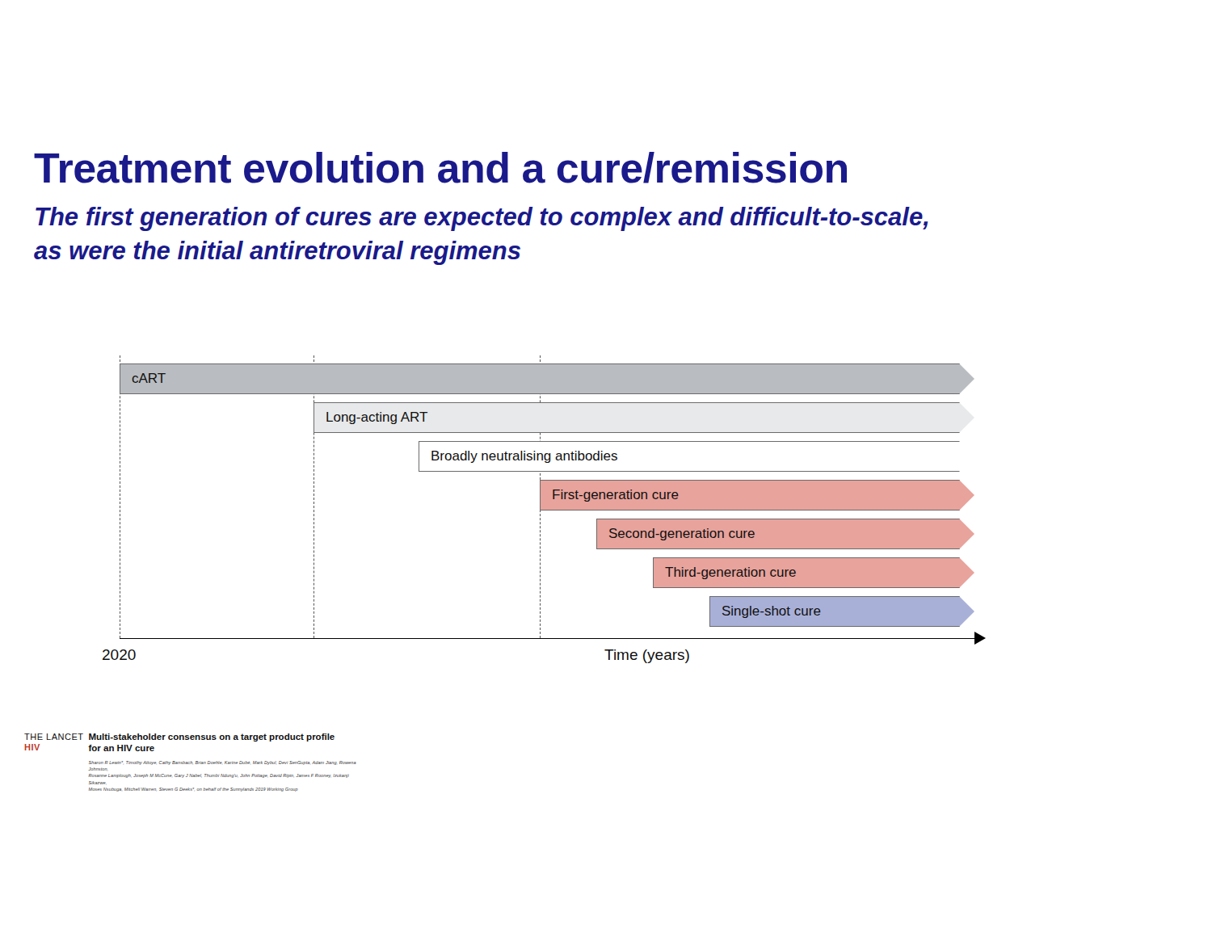Treatment evolution and a cure/remission
The first generation of cures are expected to complex and difficult-to-scale, as were the initial antiretroviral regimens
cART
Long-acting ART
Broadly neutralising antibodies
First-generation cure
Second-generation cure
Third-generation cure
Single-shot cure
2020
Time (years)
THE LANCET
HIV
Multi-stakeholder consensus on a target product profile
for an HIV cure
Sharon R Lewin*, Timothy Attoye, Cathy Bansbach, Brian Doehle, Karine Dubé, Mark Dybul, Devi SenGupta, Adam Jiang, Rowena Johnston,
Rosanne Lamplough, Joseph M McCune, Gary J Nabel, Thumbi Ndung'u, John Pottage, David Ripin, James F Rooney, Izukanji Sikazwe,
Moses Nsubuga, Mitchell Warren, Steven G Deeks*, on behalf of the Sunnylands 2019 Working Group